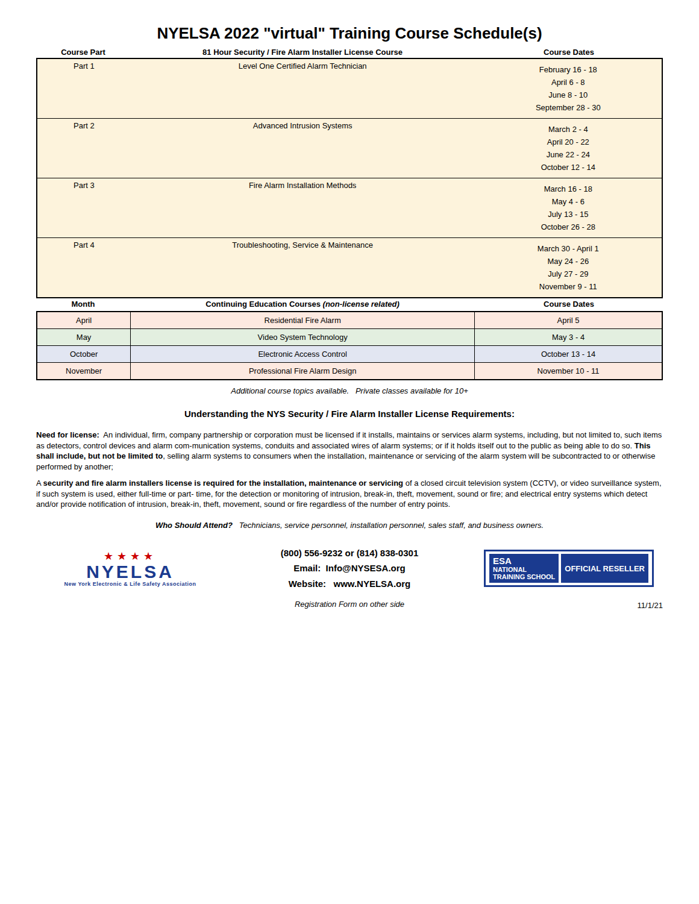NYELSA 2022 "virtual" Training Course Schedule(s)
| Course Part | 81 Hour Security / Fire Alarm Installer License Course | Course Dates |
| Part 1 | Level One Certified Alarm Technician | February 16 - 18 April 6 - 8 June 8 - 10 September 28 - 30 |
| Part 2 | Advanced Intrusion Systems | March 2 - 4 April 20 - 22 June 22 - 24 October 12 - 14 |
| Part 3 | Fire Alarm Installation Methods | March 16 - 18 May 4 - 6 July 13 - 15 October 26 - 28 |
| Part 4 | Troubleshooting, Service & Maintenance | March 30 - April 1 May 24 - 26 July 27 - 29 November 9 - 11 |
| Month | Continuing Education Courses (non-license related) | Course Dates |
| April | Residential Fire Alarm | April 5 |
| May | Video System Technology | May 3 - 4 |
| October | Electronic Access Control | October 13 - 14 |
| November | Professional Fire Alarm Design | November 10 - 11 |
Additional course topics available. Private classes available for 10+
Understanding the NYS Security / Fire Alarm Installer License Requirements:
Need for license: An individual, firm, company partnership or corporation must be licensed if it installs, maintains or services alarm systems, including, but not limited to, such items as detectors, control devices and alarm com-munication systems, conduits and associated wires of alarm systems; or if it holds itself out to the public as being able to do so. This shall include, but not be limited to, selling alarm systems to consumers when the installation, maintenance or servicing of the alarm system will be subcontracted to or otherwise performed by another;
A security and fire alarm installers license is required for the installation, maintenance or servicing of a closed circuit television system (CCTV), or video surveillance system, if such system is used, either full-time or part- time, for the detection or monitoring of intrusion, break-in, theft, movement, sound or fire; and electrical entry systems which detect and/or provide notification of intrusion, break-in, theft, movement, sound or fire regardless of the number of entry points.
Who Should Attend? Technicians, service personnel, installation personnel, sales staff, and business owners.
| ★★★★ NYELSA New York Electronic & Life Safety Association | (800) 556-9232 or (814) 838-0301 Email: Info@NYSESA.org Website: www.NYELSA.org | ESA NATIONAL TRAINING SCHOOL OFFICIAL RESELLER |
Registration Form on other side 11/1/21